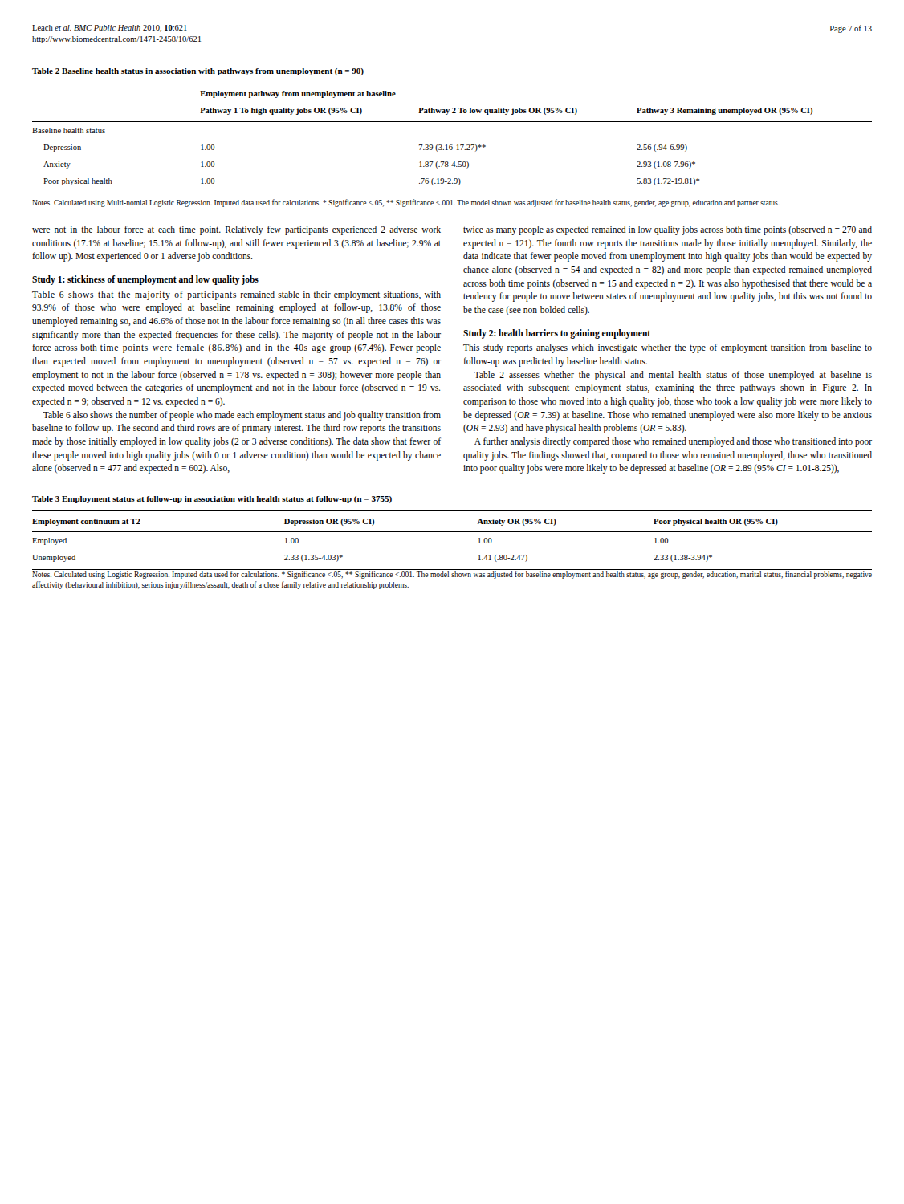Leach et al. BMC Public Health 2010, 10:621
http://www.biomedcentral.com/1471-2458/10/621
Page 7 of 13
Table 2 Baseline health status in association with pathways from unemployment (n = 90)
| | Employment pathway from unemployment at baseline |
| --- | --- |
| | Pathway 1 To high quality jobs OR (95% CI) | Pathway 2 To low quality jobs OR (95% CI) | Pathway 3 Remaining unemployed OR (95% CI) |
| Baseline health status | | | |
| Depression | 1.00 | 7.39 (3.16-17.27)** | 2.56 (.94-6.99) |
| Anxiety | 1.00 | 1.87 (.78-4.50) | 2.93 (1.08-7.96)* |
| Poor physical health | 1.00 | .76 (.19-2.9) | 5.83 (1.72-19.81)* |
Notes. Calculated using Multi-nomial Logistic Regression. Imputed data used for calculations. * Significance <.05, ** Significance <.001. The model shown was adjusted for baseline health status, gender, age group, education and partner status.
were not in the labour force at each time point. Relatively few participants experienced 2 adverse work conditions (17.1% at baseline; 15.1% at follow-up), and still fewer experienced 3 (3.8% at baseline; 2.9% at follow up). Most experienced 0 or 1 adverse job conditions.
Study 1: stickiness of unemployment and low quality jobs
Table 6 shows that the majority of participants remained stable in their employment situations, with 93.9% of those who were employed at baseline remaining employed at follow-up, 13.8% of those unemployed remaining so, and 46.6% of those not in the labour force remaining so (in all three cases this was significantly more than the expected frequencies for these cells). The majority of people not in the labour force across both time points were female (86.8%) and in the 40s age group (67.4%). Fewer people than expected moved from employment to unemployment (observed n = 57 vs. expected n = 76) or employment to not in the labour force (observed n = 178 vs. expected n = 308); however more people than expected moved between the categories of unemployment and not in the labour force (observed n = 19 vs. expected n = 9; observed n = 12 vs. expected n = 6).
Table 6 also shows the number of people who made each employment status and job quality transition from baseline to follow-up. The second and third rows are of primary interest. The third row reports the transitions made by those initially employed in low quality jobs (2 or 3 adverse conditions). The data show that fewer of these people moved into high quality jobs (with 0 or 1 adverse condition) than would be expected by chance alone (observed n = 477 and expected n = 602). Also,
twice as many people as expected remained in low quality jobs across both time points (observed n = 270 and expected n = 121). The fourth row reports the transitions made by those initially unemployed. Similarly, the data indicate that fewer people moved from unemployment into high quality jobs than would be expected by chance alone (observed n = 54 and expected n = 82) and more people than expected remained unemployed across both time points (observed n = 15 and expected n = 2). It was also hypothesised that there would be a tendency for people to move between states of unemployment and low quality jobs, but this was not found to be the case (see non-bolded cells).
Study 2: health barriers to gaining employment
This study reports analyses which investigate whether the type of employment transition from baseline to follow-up was predicted by baseline health status.
Table 2 assesses whether the physical and mental health status of those unemployed at baseline is associated with subsequent employment status, examining the three pathways shown in Figure 2. In comparison to those who moved into a high quality job, those who took a low quality job were more likely to be depressed (OR = 7.39) at baseline. Those who remained unemployed were also more likely to be anxious (OR = 2.93) and have physical health problems (OR = 5.83).
A further analysis directly compared those who remained unemployed and those who transitioned into poor quality jobs. The findings showed that, compared to those who remained unemployed, those who transitioned into poor quality jobs were more likely to be depressed at baseline (OR = 2.89 (95% CI = 1.01-8.25)),
Table 3 Employment status at follow-up in association with health status at follow-up (n = 3755)
| Employment continuum at T2 | Depression OR (95% CI) | Anxiety OR (95% CI) | Poor physical health OR (95% CI) |
| --- | --- | --- | --- |
| Employed | 1.00 | 1.00 | 1.00 |
| Unemployed | 2.33 (1.35-4.03)* | 1.41 (.80-2.47) | 2.33 (1.38-3.94)* |
Notes. Calculated using Logistic Regression. Imputed data used for calculations. * Significance <.05, ** Significance <.001. The model shown was adjusted for baseline employment and health status, age group, gender, education, marital status, financial problems, negative affectivity (behavioural inhibition), serious injury/illness/assault, death of a close family relative and relationship problems.